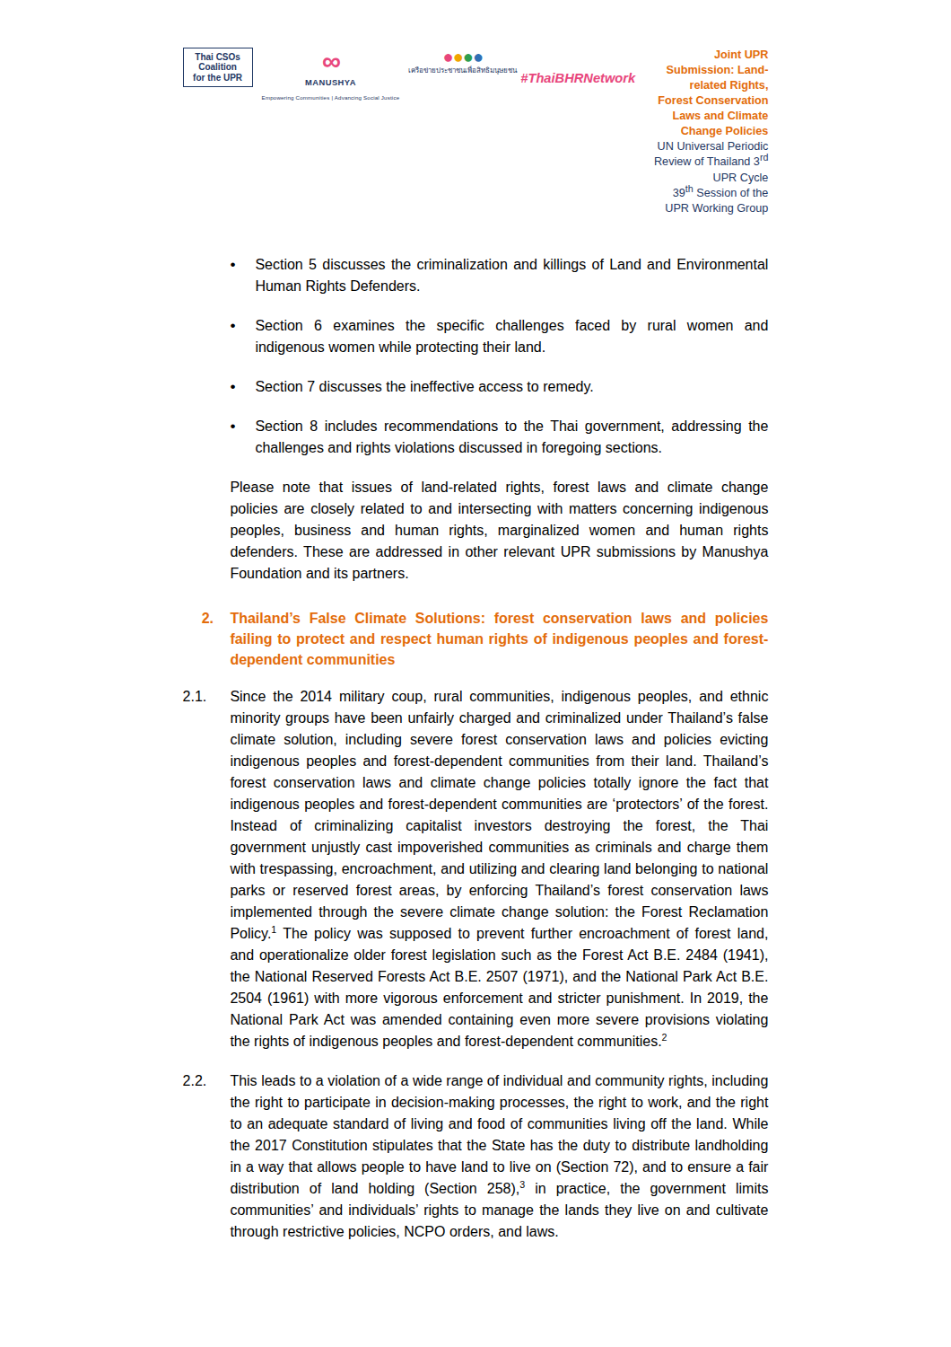Thai CSOs Coalition
for the UPR
∞ MANUSHYA
Empowering Communities | Advancing Social Justice
●●●● เครือข่ายประชาชนเพื่อสิทธิมนุษยชน
#ThaiBHRNetwork
Joint UPR Submission: Land-related Rights,
Forest Conservation Laws and Climate Change Policies
UN Universal Periodic Review of Thailand 3rd UPR Cycle
39th Session of the UPR Working Group
Section 5 discusses the criminalization and killings of Land and Environmental Human Rights Defenders.
Section 6 examines the specific challenges faced by rural women and indigenous women while protecting their land.
Section 7 discusses the ineffective access to remedy.
Section 8 includes recommendations to the Thai government, addressing the challenges and rights violations discussed in foregoing sections.
Please note that issues of land-related rights, forest laws and climate change policies are closely related to and intersecting with matters concerning indigenous peoples, business and human rights, marginalized women and human rights defenders. These are addressed in other relevant UPR submissions by Manushya Foundation and its partners.
2. Thailand’s False Climate Solutions: forest conservation laws and policies failing to protect and respect human rights of indigenous peoples and forest-dependent communities
2.1. Since the 2014 military coup, rural communities, indigenous peoples, and ethnic minority groups have been unfairly charged and criminalized under Thailand’s false climate solution, including severe forest conservation laws and policies evicting indigenous peoples and forest-dependent communities from their land. Thailand’s forest conservation laws and climate change policies totally ignore the fact that indigenous peoples and forest-dependent communities are ‘protectors’ of the forest. Instead of criminalizing capitalist investors destroying the forest, the Thai government unjustly cast impoverished communities as criminals and charge them with trespassing, encroachment, and utilizing and clearing land belonging to national parks or reserved forest areas, by enforcing Thailand’s forest conservation laws implemented through the severe climate change solution: the Forest Reclamation Policy.1 The policy was supposed to prevent further encroachment of forest land, and operationalize older forest legislation such as the Forest Act B.E. 2484 (1941), the National Reserved Forests Act B.E. 2507 (1971), and the National Park Act B.E. 2504 (1961) with more vigorous enforcement and stricter punishment. In 2019, the National Park Act was amended containing even more severe provisions violating the rights of indigenous peoples and forest-dependent communities.2
2.2. This leads to a violation of a wide range of individual and community rights, including the right to participate in decision-making processes, the right to work, and the right to an adequate standard of living and food of communities living off the land. While the 2017 Constitution stipulates that the State has the duty to distribute landholding in a way that allows people to have land to live on (Section 72), and to ensure a fair distribution of land holding (Section 258),3 in practice, the government limits communities’ and individuals’ rights to manage the lands they live on and cultivate through restrictive policies, NCPO orders, and laws.